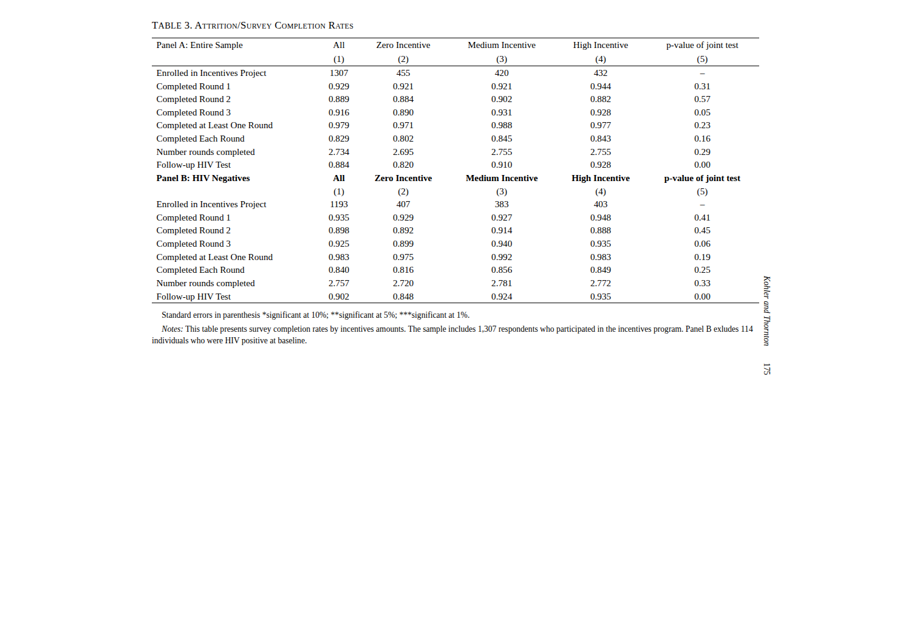TABLE 3. Attrition/Survey Completion Rates
| Panel A: Entire Sample | All | Zero Incentive | Medium Incentive | High Incentive | p-value of joint test |
| --- | --- | --- | --- | --- | --- |
| | (1) | (2) | (3) | (4) | (5) |
| Enrolled in Incentives Project | 1307 | 455 | 420 | 432 | – |
| Completed Round 1 | 0.929 | 0.921 | 0.921 | 0.944 | 0.31 |
| Completed Round 2 | 0.889 | 0.884 | 0.902 | 0.882 | 0.57 |
| Completed Round 3 | 0.916 | 0.890 | 0.931 | 0.928 | 0.05 |
| Completed at Least One Round | 0.979 | 0.971 | 0.988 | 0.977 | 0.23 |
| Completed Each Round | 0.829 | 0.802 | 0.845 | 0.843 | 0.16 |
| Number rounds completed | 2.734 | 2.695 | 2.755 | 2.755 | 0.29 |
| Follow-up HIV Test | 0.884 | 0.820 | 0.910 | 0.928 | 0.00 |
| Panel B: HIV Negatives | All | Zero Incentive | Medium Incentive | High Incentive | p-value of joint test |
| | (1) | (2) | (3) | (4) | (5) |
| Enrolled in Incentives Project | 1193 | 407 | 383 | 403 | – |
| Completed Round 1 | 0.935 | 0.929 | 0.927 | 0.948 | 0.41 |
| Completed Round 2 | 0.898 | 0.892 | 0.914 | 0.888 | 0.45 |
| Completed Round 3 | 0.925 | 0.899 | 0.940 | 0.935 | 0.06 |
| Completed at Least One Round | 0.983 | 0.975 | 0.992 | 0.983 | 0.19 |
| Completed Each Round | 0.840 | 0.816 | 0.856 | 0.849 | 0.25 |
| Number rounds completed | 2.757 | 2.720 | 2.781 | 2.772 | 0.33 |
| Follow-up HIV Test | 0.902 | 0.848 | 0.924 | 0.935 | 0.00 |
Standard errors in parenthesis *significant at 10%; **significant at 5%; ***significant at 1%.
Notes: This table presents survey completion rates by incentives amounts. The sample includes 1,307 respondents who participated in the incentives program. Panel B exludes 114 individuals who were HIV positive at baseline.
Kohler and Thornton
175